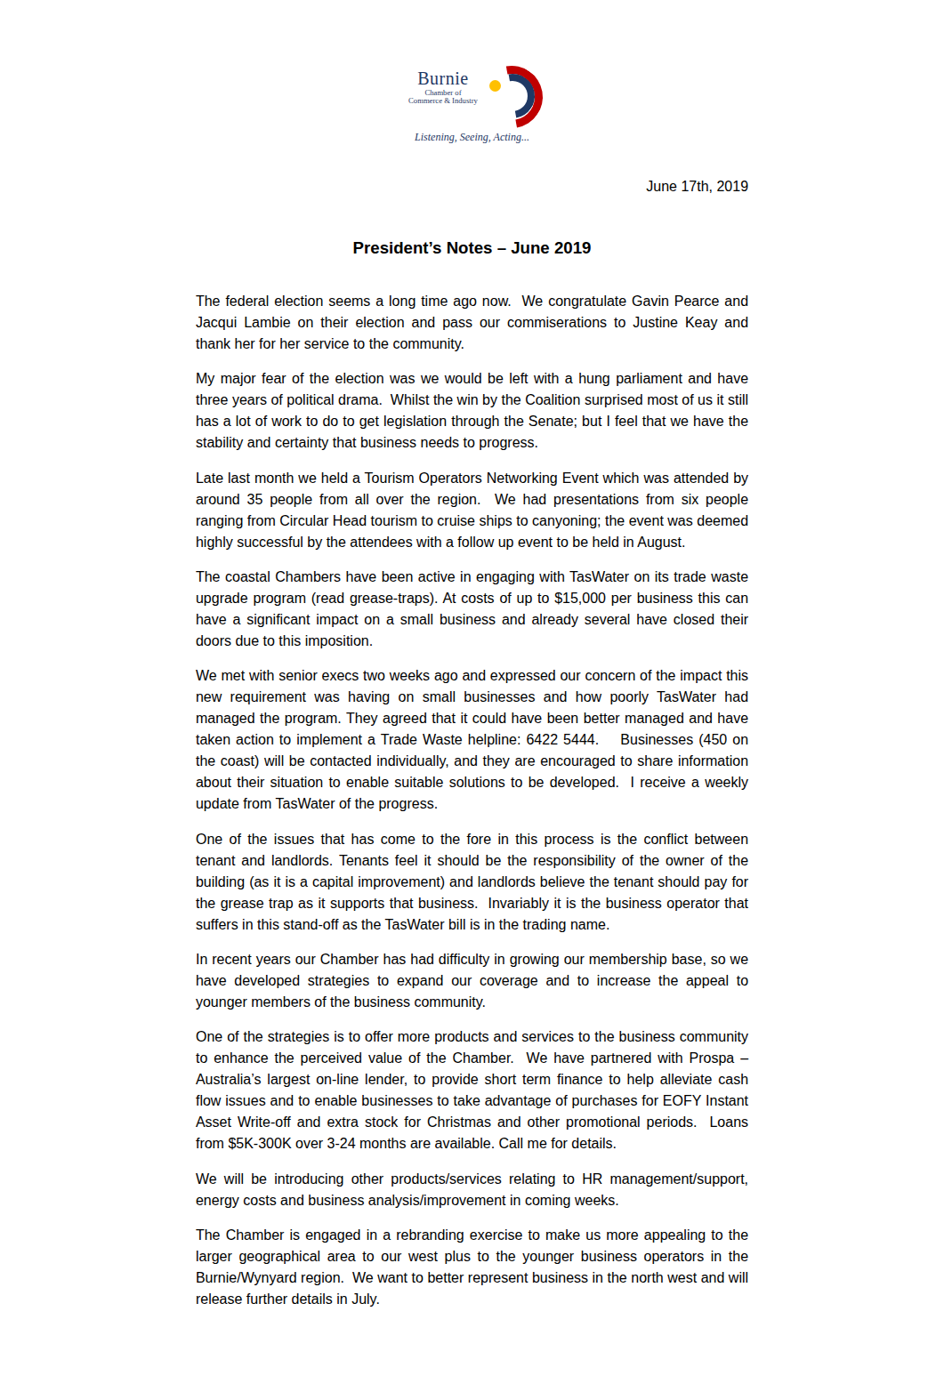Burnie Chamber of Commerce & Industry
Listening, Seeing, Acting...
June 17th, 2019
President’s Notes – June 2019
The federal election seems a long time ago now. We congratulate Gavin Pearce and Jacqui Lambie on their election and pass our commiserations to Justine Keay and thank her for her service to the community.
My major fear of the election was we would be left with a hung parliament and have three years of political drama. Whilst the win by the Coalition surprised most of us it still has a lot of work to do to get legislation through the Senate; but I feel that we have the stability and certainty that business needs to progress.
Late last month we held a Tourism Operators Networking Event which was attended by around 35 people from all over the region. We had presentations from six people ranging from Circular Head tourism to cruise ships to canyoning; the event was deemed highly successful by the attendees with a follow up event to be held in August.
The coastal Chambers have been active in engaging with TasWater on its trade waste upgrade program (read grease-traps). At costs of up to $15,000 per business this can have a significant impact on a small business and already several have closed their doors due to this imposition.
We met with senior execs two weeks ago and expressed our concern of the impact this new requirement was having on small businesses and how poorly TasWater had managed the program. They agreed that it could have been better managed and have taken action to implement a Trade Waste helpline: 6422 5444. Businesses (450 on the coast) will be contacted individually, and they are encouraged to share information about their situation to enable suitable solutions to be developed. I receive a weekly update from TasWater of the progress.
One of the issues that has come to the fore in this process is the conflict between tenant and landlords. Tenants feel it should be the responsibility of the owner of the building (as it is a capital improvement) and landlords believe the tenant should pay for the grease trap as it supports that business. Invariably it is the business operator that suffers in this stand-off as the TasWater bill is in the trading name.
In recent years our Chamber has had difficulty in growing our membership base, so we have developed strategies to expand our coverage and to increase the appeal to younger members of the business community.
One of the strategies is to offer more products and services to the business community to enhance the perceived value of the Chamber. We have partnered with Prospa – Australia’s largest on-line lender, to provide short term finance to help alleviate cash flow issues and to enable businesses to take advantage of purchases for EOFY Instant Asset Write-off and extra stock for Christmas and other promotional periods. Loans from $5K-300K over 3-24 months are available. Call me for details.
We will be introducing other products/services relating to HR management/support, energy costs and business analysis/improvement in coming weeks.
The Chamber is engaged in a rebranding exercise to make us more appealing to the larger geographical area to our west plus to the younger business operators in the Burnie/Wynyard region. We want to better represent business in the north west and will release further details in July.